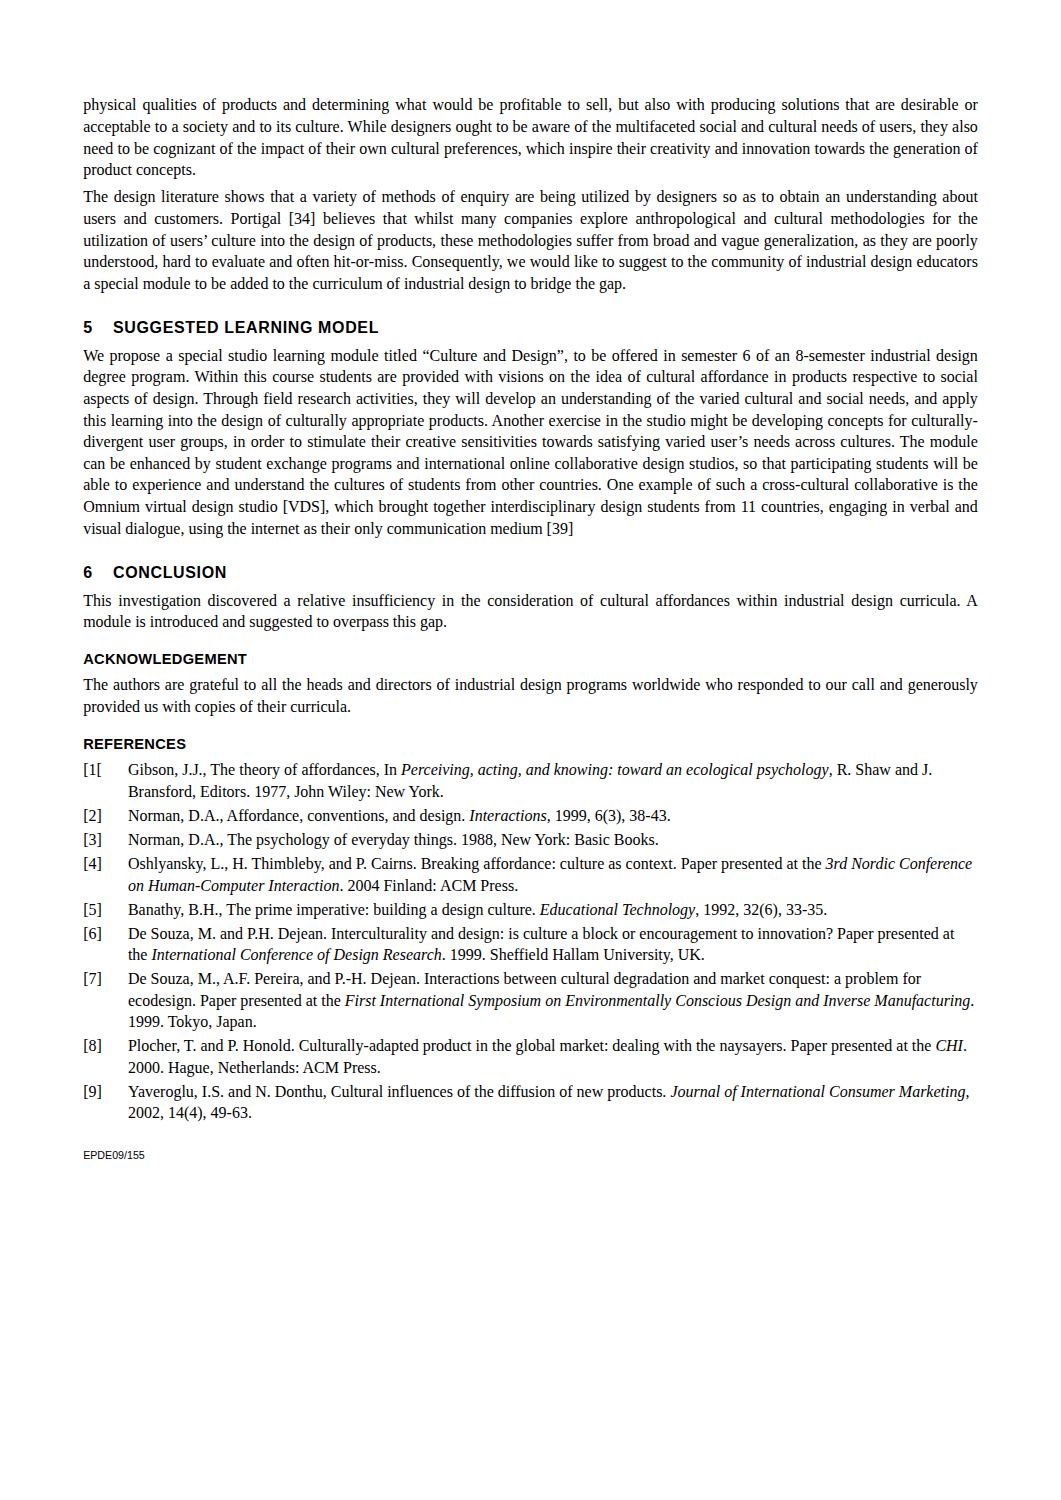physical qualities of products and determining what would be profitable to sell, but also with producing solutions that are desirable or acceptable to a society and to its culture. While designers ought to be aware of the multifaceted social and cultural needs of users, they also need to be cognizant of the impact of their own cultural preferences, which inspire their creativity and innovation towards the generation of product concepts.
The design literature shows that a variety of methods of enquiry are being utilized by designers so as to obtain an understanding about users and customers. Portigal [34] believes that whilst many companies explore anthropological and cultural methodologies for the utilization of users’ culture into the design of products, these methodologies suffer from broad and vague generalization, as they are poorly understood, hard to evaluate and often hit-or-miss. Consequently, we would like to suggest to the community of industrial design educators a special module to be added to the curriculum of industrial design to bridge the gap.
5 SUGGESTED LEARNING MODEL
We propose a special studio learning module titled “Culture and Design”, to be offered in semester 6 of an 8-semester industrial design degree program. Within this course students are provided with visions on the idea of cultural affordance in products respective to social aspects of design. Through field research activities, they will develop an understanding of the varied cultural and social needs, and apply this learning into the design of culturally appropriate products. Another exercise in the studio might be developing concepts for culturally-divergent user groups, in order to stimulate their creative sensitivities towards satisfying varied user’s needs across cultures. The module can be enhanced by student exchange programs and international online collaborative design studios, so that participating students will be able to experience and understand the cultures of students from other countries. One example of such a cross-cultural collaborative is the Omnium virtual design studio [VDS], which brought together interdisciplinary design students from 11 countries, engaging in verbal and visual dialogue, using the internet as their only communication medium [39]
6 CONCLUSION
This investigation discovered a relative insufficiency in the consideration of cultural affordances within industrial design curricula. A module is introduced and suggested to overpass this gap.
ACKNOWLEDGEMENT
The authors are grateful to all the heads and directors of industrial design programs worldwide who responded to our call and generously provided us with copies of their curricula.
REFERENCES
[1[
Gibson, J.J., The theory of affordances, In Perceiving, acting, and knowing: toward an ecological psychology, R. Shaw and J. Bransford, Editors. 1977, John Wiley: New York.
[2]
Norman, D.A., Affordance, conventions, and design. Interactions, 1999, 6(3), 38-43.
[3]
Norman, D.A., The psychology of everyday things. 1988, New York: Basic Books.
[4]
Oshlyansky, L., H. Thimbleby, and P. Cairns. Breaking affordance: culture as context. Paper presented at the 3rd Nordic Conference on Human-Computer Interaction. 2004 Finland: ACM Press.
[5]
Banathy, B.H., The prime imperative: building a design culture. Educational Technology, 1992, 32(6), 33-35.
[6]
De Souza, M. and P.H. Dejean. Interculturality and design: is culture a block or encouragement to innovation? Paper presented at the International Conference of Design Research. 1999. Sheffield Hallam University, UK.
[7]
De Souza, M., A.F. Pereira, and P.-H. Dejean. Interactions between cultural degradation and market conquest: a problem for ecodesign. Paper presented at the First International Symposium on Environmentally Conscious Design and Inverse Manufacturing. 1999. Tokyo, Japan.
[8]
Plocher, T. and P. Honold. Culturally-adapted product in the global market: dealing with the naysayers. Paper presented at the CHI. 2000. Hague, Netherlands: ACM Press.
[9]
Yaveroglu, I.S. and N. Donthu, Cultural influences of the diffusion of new products. Journal of International Consumer Marketing, 2002, 14(4), 49-63.
EPDE09/155